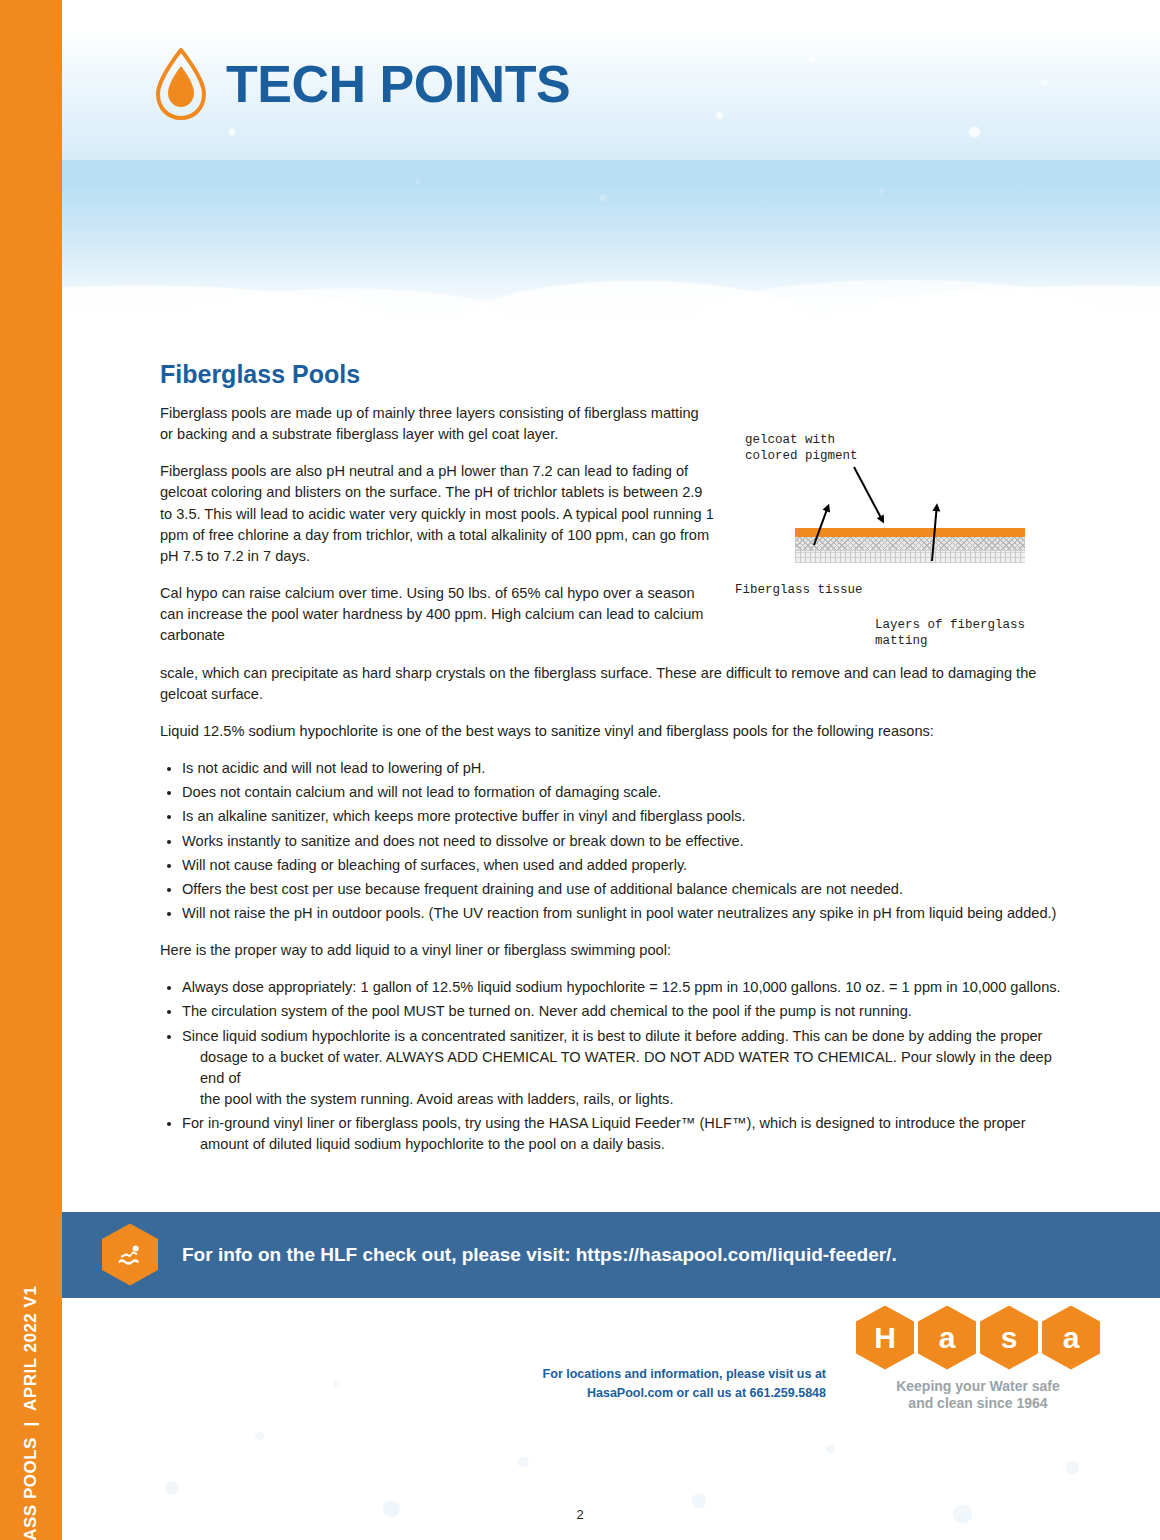VINYL & FIBERGLASS POOLS | APRIL 2022 V1
TECH POINTS
Fiberglass Pools
Fiberglass pools are made up of mainly three layers consisting of fiberglass matting or backing and a substrate fiberglass layer with gel coat layer.
Fiberglass pools are also pH neutral and a pH lower than 7.2 can lead to fading of gelcoat coloring and blisters on the surface. The pH of trichlor tablets is between 2.9 to 3.5. This will lead to acidic water very quickly in most pools. A typical pool running 1 ppm of free chlorine a day from trichlor, with a total alkalinity of 100 ppm, can go from pH 7.5 to 7.2 in 7 days.
Cal hypo can raise calcium over time. Using 50 lbs. of 65% cal hypo over a season can increase the pool water hardness by 400 ppm. High calcium can lead to calcium carbonate
gelcoat with
colored pigment
Fiberglass tissue
Layers of fiberglass
matting
scale, which can precipitate as hard sharp crystals on the fiberglass surface. These are difficult to remove and can lead to damaging the gelcoat surface.
Liquid 12.5% sodium hypochlorite is one of the best ways to sanitize vinyl and fiberglass pools for the following reasons:
Is not acidic and will not lead to lowering of pH.
Does not contain calcium and will not lead to formation of damaging scale.
Is an alkaline sanitizer, which keeps more protective buffer in vinyl and fiberglass pools.
Works instantly to sanitize and does not need to dissolve or break down to be effective.
Will not cause fading or bleaching of surfaces, when used and added properly.
Offers the best cost per use because frequent draining and use of additional balance chemicals are not needed.
Will not raise the pH in outdoor pools. (The UV reaction from sunlight in pool water neutralizes any spike in pH from liquid being added.)
Here is the proper way to add liquid to a vinyl liner or fiberglass swimming pool:
Always dose appropriately: 1 gallon of 12.5% liquid sodium hypochlorite = 12.5 ppm in 10,000 gallons. 10 oz. = 1 ppm in 10,000 gallons.
The circulation system of the pool MUST be turned on. Never add chemical to the pool if the pump is not running.
Since liquid sodium hypochlorite is a concentrated sanitizer, it is best to dilute it before adding. This can be done by adding the proper dosage to a bucket of water. ALWAYS ADD CHEMICAL TO WATER. DO NOT ADD WATER TO CHEMICAL. Pour slowly in the deep end of the pool with the system running. Avoid areas with ladders, rails, or lights.
For in-ground vinyl liner or fiberglass pools, try using the HASA Liquid Feeder™ (HLF™), which is designed to introduce the proper amount of diluted liquid sodium hypochlorite to the pool on a daily basis.
For info on the HLF check out, please visit: https://hasapool.com/liquid-feeder/.
For locations and information, please visit us at
HasaPool.com or call us at 661.259.5848
H
a
s
a
Keeping your Water safe
and clean since 1964
2